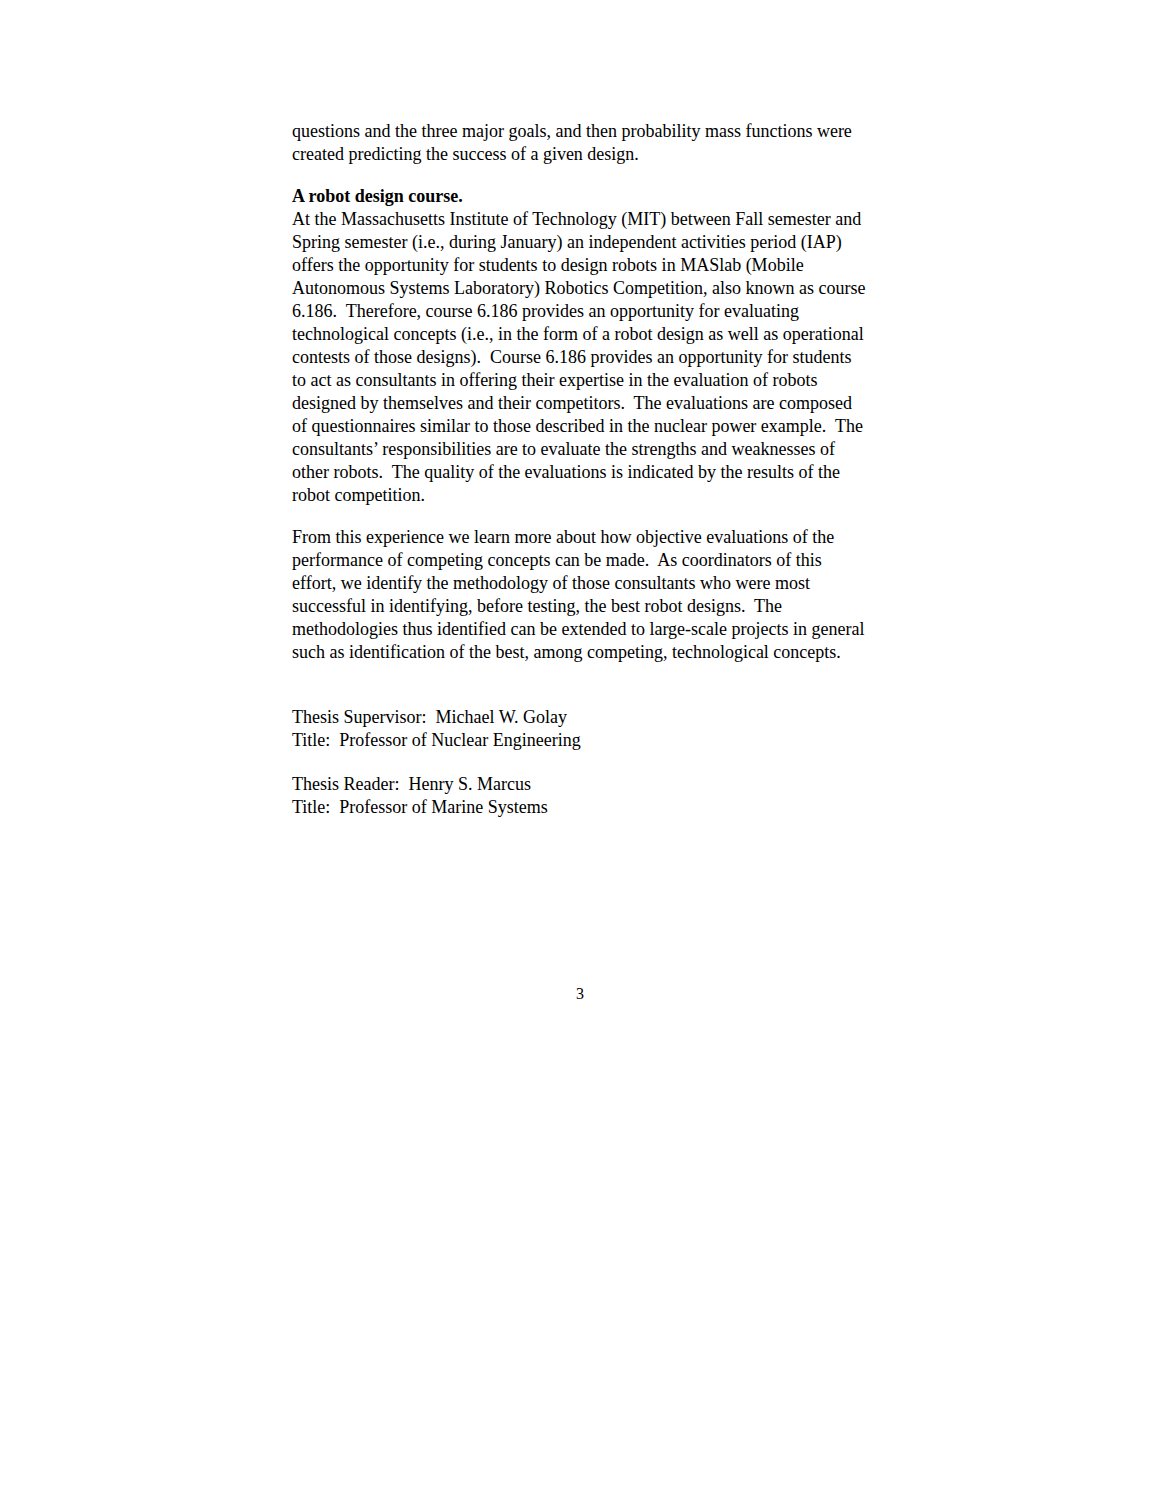questions and the three major goals, and then probability mass functions were created predicting the success of a given design.
A robot design course.
At the Massachusetts Institute of Technology (MIT) between Fall semester and Spring semester (i.e., during January) an independent activities period (IAP) offers the opportunity for students to design robots in MASlab (Mobile Autonomous Systems Laboratory) Robotics Competition, also known as course 6.186. Therefore, course 6.186 provides an opportunity for evaluating technological concepts (i.e., in the form of a robot design as well as operational contests of those designs). Course 6.186 provides an opportunity for students to act as consultants in offering their expertise in the evaluation of robots designed by themselves and their competitors. The evaluations are composed of questionnaires similar to those described in the nuclear power example. The consultants’ responsibilities are to evaluate the strengths and weaknesses of other robots. The quality of the evaluations is indicated by the results of the robot competition.
From this experience we learn more about how objective evaluations of the performance of competing concepts can be made. As coordinators of this effort, we identify the methodology of those consultants who were most successful in identifying, before testing, the best robot designs. The methodologies thus identified can be extended to large-scale projects in general such as identification of the best, among competing, technological concepts.
Thesis Supervisor: Michael W. Golay
Title: Professor of Nuclear Engineering
Thesis Reader: Henry S. Marcus
Title: Professor of Marine Systems
3